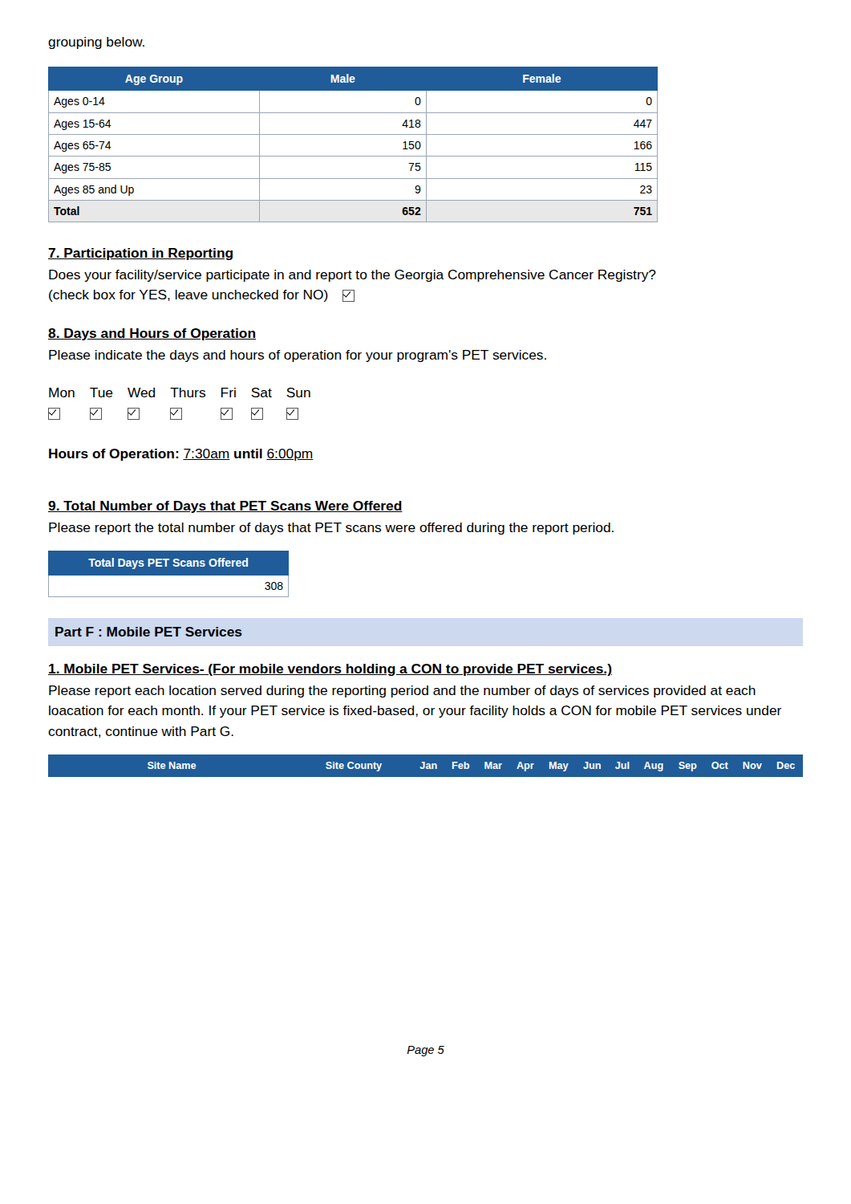grouping below.
| Age Group | Male | Female |
| --- | --- | --- |
| Ages 0-14 | 0 | 0 |
| Ages 15-64 | 418 | 447 |
| Ages 65-74 | 150 | 166 |
| Ages 75-85 | 75 | 115 |
| Ages 85 and Up | 9 | 23 |
| Total | 652 | 751 |
7. Participation in Reporting
Does your facility/service participate in and report to the Georgia Comprehensive Cancer Registry?
(check box for YES, leave unchecked for NO)
8. Days and Hours of Operation
Please indicate the days and hours of operation for your program's PET services.
| Mon | Tue | Wed | Thurs | Fri | Sat | Sun |
Hours of Operation: 7:30am until 6:00pm
9. Total Number of Days that PET Scans Were Offered
Please report the total number of days that PET scans were offered during the report period.
| Total Days PET Scans Offered |
| --- |
| 308 |
Part F : Mobile PET Services
1. Mobile PET Services- (For mobile vendors holding a CON to provide PET services.)
Please report each location served during the reporting period and the number of days of services provided at each loacation for each month. If your PET service is fixed-based, or your facility holds a CON for mobile PET services under contract, continue with Part G.
| Site Name | Site County | Jan | Feb | Mar | Apr | May | Jun | Jul | Aug | Sep | Oct | Nov | Dec |
| --- | --- | --- | --- | --- | --- | --- | --- | --- | --- | --- | --- | --- | --- |
Page 5